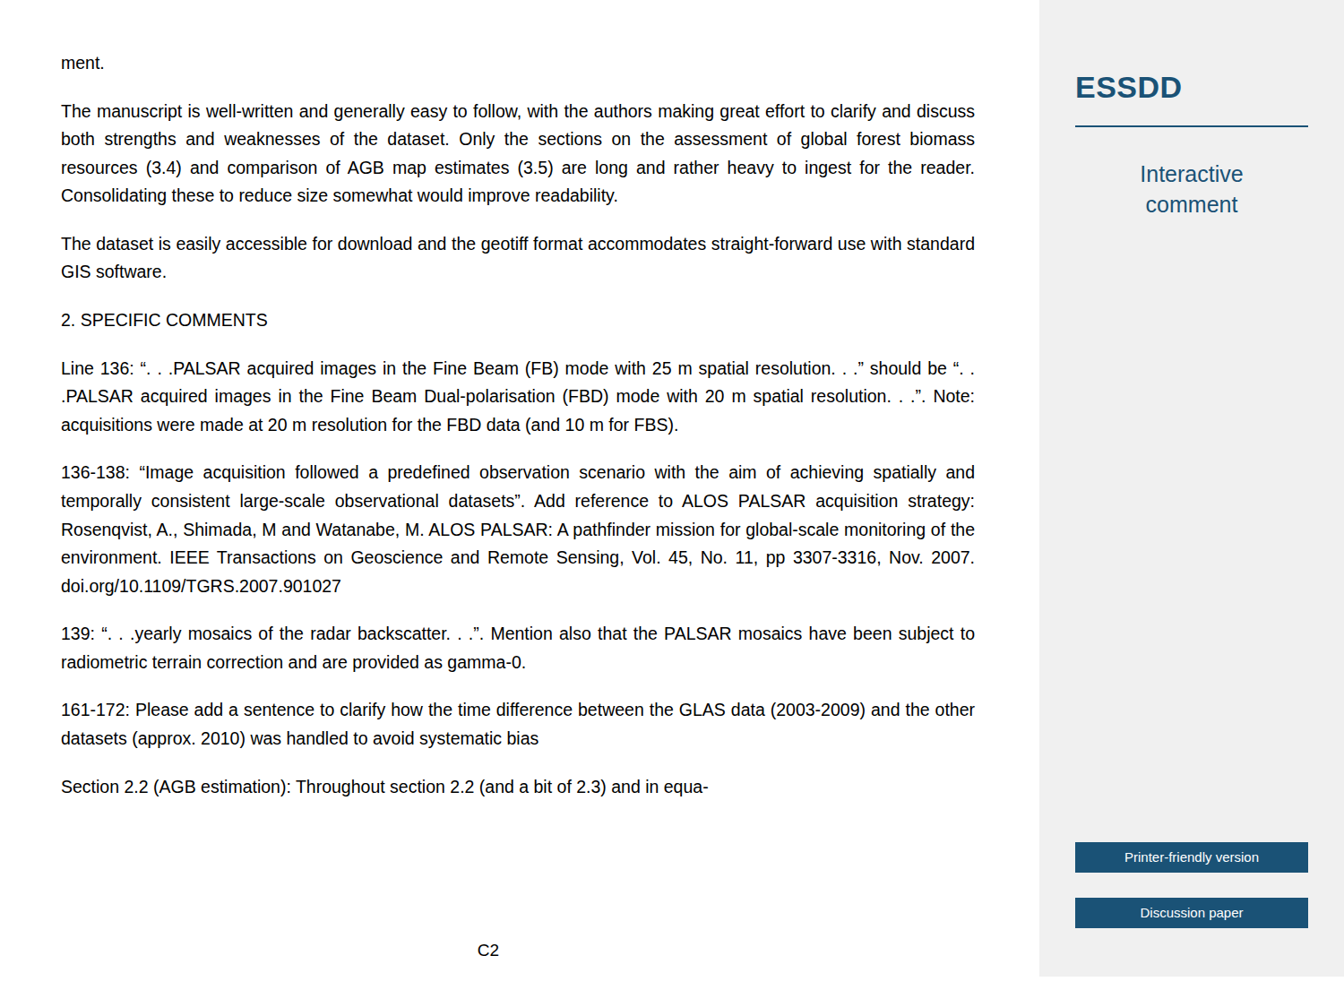ESSDD
Interactive
comment
Printer-friendly version Discussion paper
ment.
The manuscript is well-written and generally easy to follow, with the authors making great effort to clarify and discuss both strengths and weaknesses of the dataset. Only the sections on the assessment of global forest biomass resources (3.4) and comparison of AGB map estimates (3.5) are long and rather heavy to ingest for the reader. Consolidating these to reduce size somewhat would improve readability.
The dataset is easily accessible for download and the geotiff format accommodates straight-forward use with standard GIS software.
2. SPECIFIC COMMENTS
Line 136: “. . .PALSAR acquired images in the Fine Beam (FB) mode with 25 m spatial resolution. . .” should be “. . .PALSAR acquired images in the Fine Beam Dual-polarisation (FBD) mode with 20 m spatial resolution. . .”. Note: acquisitions were made at 20 m resolution for the FBD data (and 10 m for FBS).
136-138: “Image acquisition followed a predefined observation scenario with the aim of achieving spatially and temporally consistent large-scale observational datasets”. Add reference to ALOS PALSAR acquisition strategy: Rosenqvist, A., Shimada, M and Watanabe, M. ALOS PALSAR: A pathfinder mission for global-scale monitoring of the environment. IEEE Transactions on Geoscience and Remote Sensing, Vol. 45, No. 11, pp 3307-3316, Nov. 2007. doi.org/10.1109/TGRS.2007.901027
139: “. . .yearly mosaics of the radar backscatter. . .”. Mention also that the PALSAR mosaics have been subject to radiometric terrain correction and are provided as gamma-0.
161-172: Please add a sentence to clarify how the time difference between the GLAS data (2003-2009) and the other datasets (approx. 2010) was handled to avoid systematic bias
Section 2.2 (AGB estimation): Throughout section 2.2 (and a bit of 2.3) and in equa-
C2